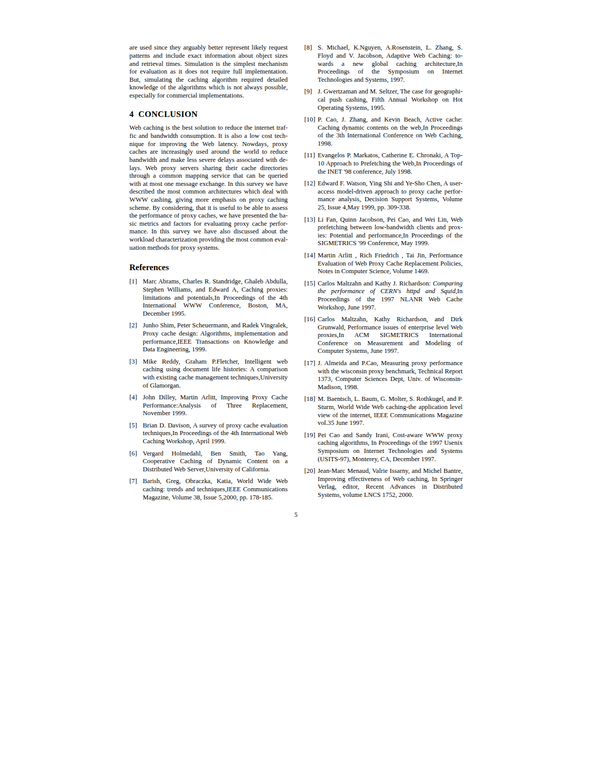are used since they arguably better represent likely request patterns and include exact information about object sizes and retrieval times. Simulation is the simplest mechanism for evaluation as it does not require full implementation. But, simulating the caching algorithm required detailed knowledge of the algorithms which is not always possible, especially for commercial implementations.
4 CONCLUSION
Web caching is the best solution to reduce the internet traffic and bandwidth consumption. It is also a low cost technique for improving the Web latency. Nowdays, proxy caches are increasingly used around the world to reduce bandwidth and make less severe delays associated with delays. Web proxy servers sharing their cache directories through a common mapping service that can be queried with at most one message exchange. In this survey we have described the most common architectures which deal with WWW cashing, giving more emphasis on proxy caching scheme. By considering, that it is useful to be able to assess the performance of proxy caches, we have presented the basic metrics and factors for evaluating proxy cache performance. In this survey we have also discussed about the workload characterization providing the most common evaluation methods for proxy systems.
References
Marc Abrams, Charles R. Standridge, Ghaleb Abdulla, Stephen Williams, and Edward A, Caching proxies: limitations and potentials,In Proceedings of the 4th International WWW Conference, Boston, MA, December 1995.
Junho Shim, Peter Scheuermann, and Radek Vingralek, Proxy cache design: Algorithms, implementation and performance,IEEE Transactions on Knowledge and Data Engineering, 1999.
Mike Reddy, Graham P.Fletcher, Intelligent web caching using document life histories: A comparison with existing cache management techniques,University of Glamorgan.
John Dilley, Martin Arlitt, Improving Proxy Cache Performance:Analysis of Three Replacement, November 1999.
Brian D. Davison, A survey of proxy cache evaluation techniques,In Proceedings of the 4th International Web Caching Workshop, April 1999.
Vergard Holmedahl, Ben Smith, Tao Yang, Cooperative Caching of Dynamic Content on a Distributed Web Server,University of California.
Barish, Greg, Obraczka, Katia, World Wide Web caching: trends and techniques,IEEE Communications Magazine, Volume 38, Issue 5,2000, pp. 178-185.
S. Michael, K.Nguyen, A.Rosenstein, L. Zhang, S. Floyd and V. Jacobson, Adaptive Web Caching: towards a new global caching architecture,In Proceedings of the Symposium on Internet Technologies and Systems, 1997.
J. Gwertzaman and M. Seltzer, The case for geographical push cashing, Fifth Annual Workshop on Hot Operating Systems, 1995.
P. Cao, J. Zhang, and Kevin Beach, Active cache: Caching dynamic contents on the web,In Proceedings of the 3th International Conference on Web Caching, 1998.
Evangelos P. Markatos, Catherine E. Chronaki, A Top-10 Approach to Prefetching the Web,In Proceedings of the INET '98 conference, July 1998.
Edward F. Watson, Ying Shi and Ye-Sho Chen, A user-access model-driven approach to proxy cache performance analysis, Decision Support Systems, Volume 25, Issue 4,May 1999, pp. 309-338.
Li Fan, Quinn Jacobson, Pei Cao, and Wei Lin, Web prefetching between low-bandwidth clients and proxies: Potential and performance,In Proceedings of the SIGMETRICS '99 Conference, May 1999.
Martin Arlitt , Rich Friedrich , Tai Jin, Performance Evaluation of Web Proxy Cache Replacement Policies, Notes in Computer Science, Volume 1469.
Carlos Maltzahn and Kathy J. Richardson: Comparing the performance of CERN's httpd and Squid,In Proceedings of the 1997 NLANR Web Cache Workshop, June 1997.
Carlos Maltzahn, Kathy Richardson, and Dirk Grunwald, Performance issues of enterprise level Web proxies,In ACM SIGMETRICS International Conference on Measurement and Modeling of Computer Systems, June 1997.
J. Almeida and P.Cao, Measuring proxy performance with the wisconsin proxy benchmark, Technical Report 1373, Computer Sciences Dept, Univ. of Wisconsin-Madison, 1998.
M. Baentsch, L. Baum, G. Molter, S. Rothkugel, and P. Sturm, World Wide Web caching-the application level view of the internet, IEEE Communications Magazine vol.35 June 1997.
Pei Cao and Sandy Irani, Cost-aware WWW proxy caching algorithms, In Proceedings of the 1997 Usenix Symposium on Internet Technologies and Systems (USITS-97), Monterey, CA, December 1997.
Jean-Marc Menaud, Valrie Issarny, and Michel Bantre, Improving effectiveness of Web caching, In Springer Verlag, editor, Recent Advances in Distributed Systems, volume LNCS 1752, 2000.
5